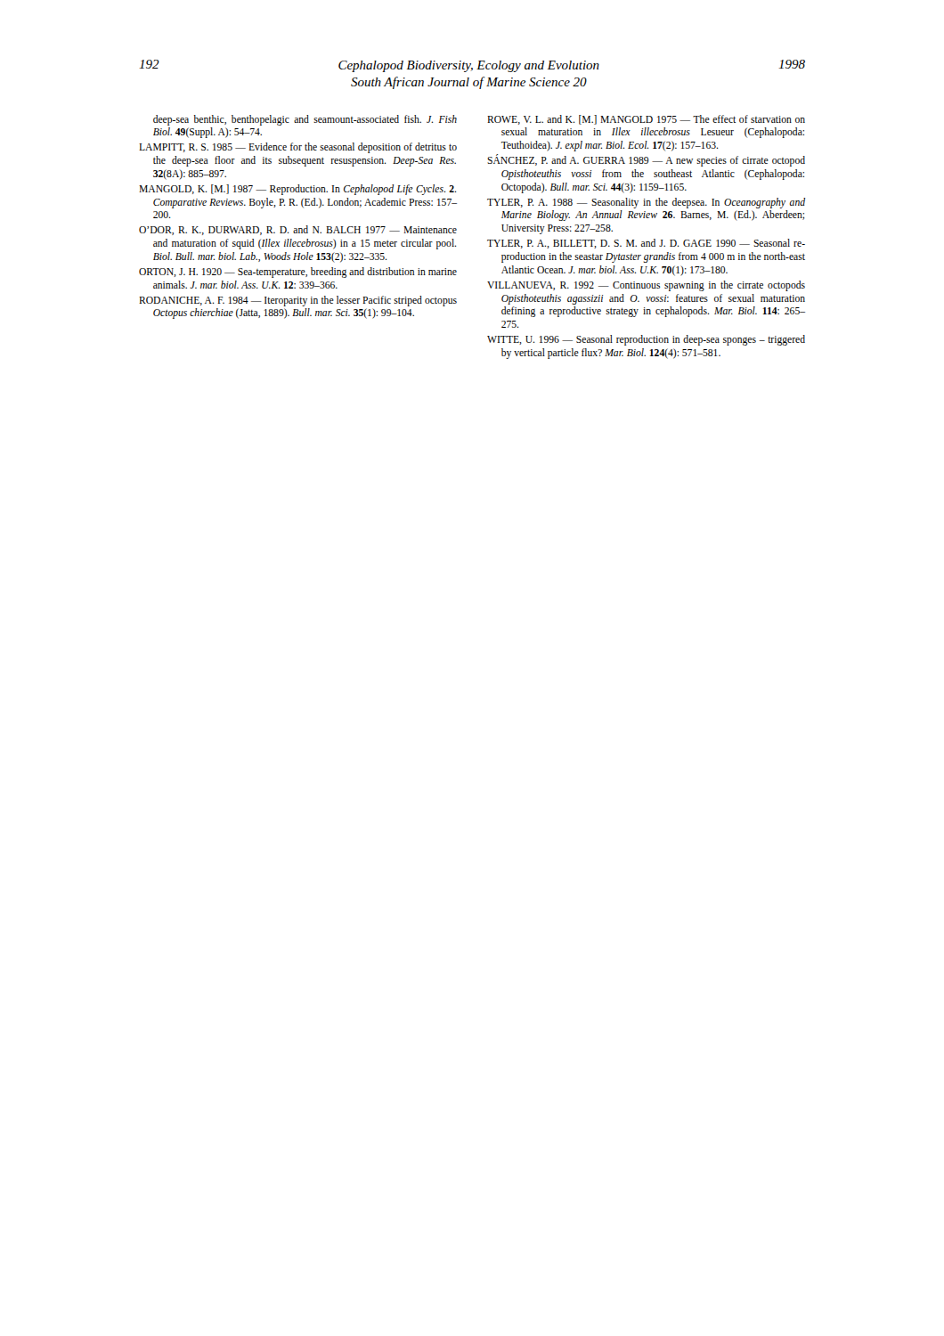192
Cephalopod Biodiversity, Ecology and Evolution South African Journal of Marine Science 20
1998
deep-sea benthic, benthopelagic and seamount-associated fish. J. Fish Biol. 49(Suppl. A): 54–74.
LAMPITT, R. S. 1985 — Evidence for the seasonal deposition of detritus to the deep-sea floor and its subsequent resuspension. Deep-Sea Res. 32(8A): 885–897.
MANGOLD, K. [M.] 1987 — Reproduction. In Cephalopod Life Cycles. 2. Comparative Reviews. Boyle, P. R. (Ed.). London; Academic Press: 157–200.
O’DOR, R. K., DURWARD, R. D. and N. BALCH 1977 — Maintenance and maturation of squid (Illex illecebrosus) in a 15 meter circular pool. Biol. Bull. mar. biol. Lab., Woods Hole 153(2): 322–335.
ORTON, J. H. 1920 — Sea-temperature, breeding and distribution in marine animals. J. mar. biol. Ass. U.K. 12: 339–366.
RODANICHE, A. F. 1984 — Iteroparity in the lesser Pacific striped octopus Octopus chierchiae (Jatta, 1889). Bull. mar. Sci. 35(1): 99–104.
ROWE, V. L. and K. [M.] MANGOLD 1975 — The effect of starvation on sexual maturation in Illex illecebrosus Lesueur (Cephalopoda: Teuthoidea). J. expl mar. Biol. Ecol. 17(2): 157–163.
SÁNCHEZ, P. and A. GUERRA 1989 — A new species of cirrate octopod Opisthoteuthis vossi from the southeast Atlantic (Cephalopoda: Octopoda). Bull. mar. Sci. 44(3): 1159–1165.
TYLER, P. A. 1988 — Seasonality in the deepsea. In Oceanography and Marine Biology. An Annual Review 26. Barnes, M. (Ed.). Aberdeen; University Press: 227–258.
TYLER, P. A., BILLETT, D. S. M. and J. D. GAGE 1990 — Seasonal reproduction in the seastar Dytaster grandis from 4 000 m in the north-east Atlantic Ocean. J. mar. biol. Ass. U.K. 70(1): 173–180.
VILLANUEVA, R. 1992 — Continuous spawning in the cirrate octopods Opisthoteuthis agassizii and O. vossi: features of sexual maturation defining a reproductive strategy in cephalopods. Mar. Biol. 114: 265–275.
WITTE, U. 1996 — Seasonal reproduction in deep-sea sponges – triggered by vertical particle flux? Mar. Biol. 124(4): 571–581.